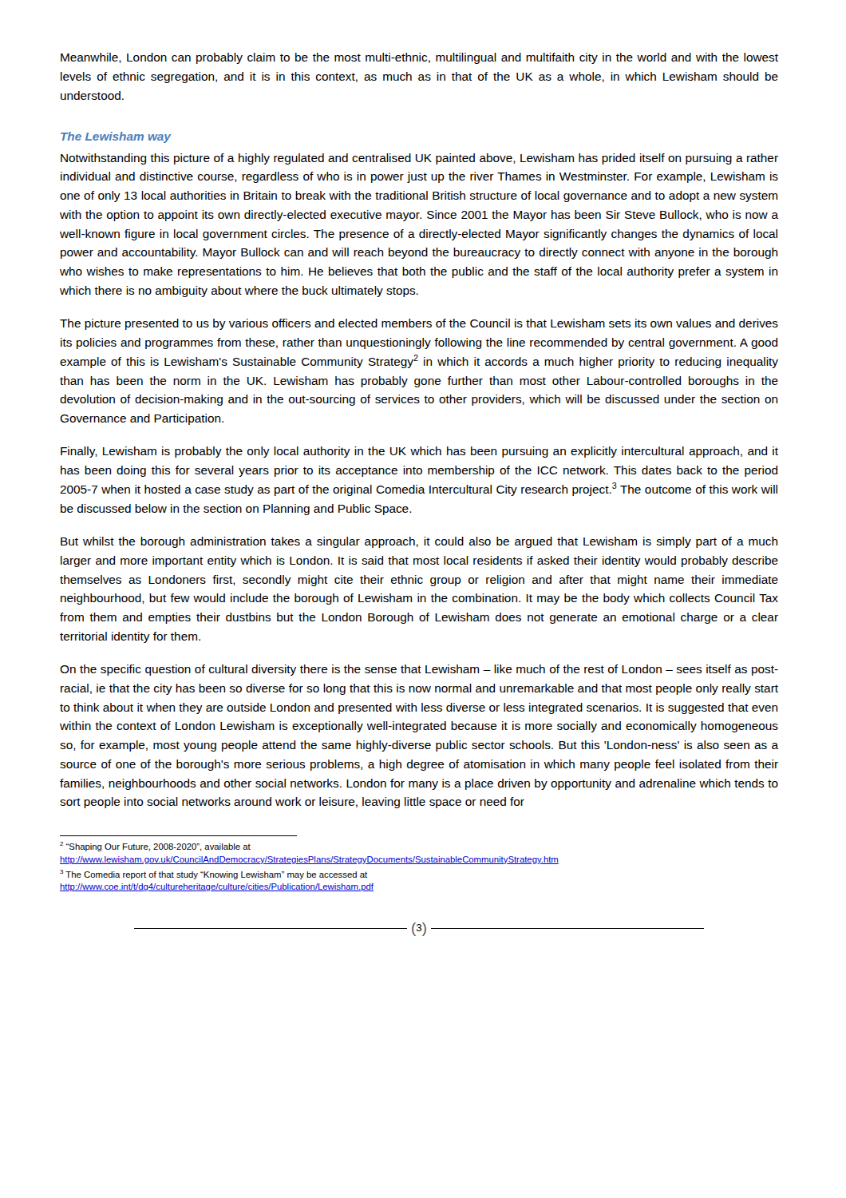Meanwhile, London can probably claim to be the most multi-ethnic, multilingual and multifaith city in the world and with the lowest levels of ethnic segregation, and it is in this context, as much as in that of the UK as a whole, in which Lewisham should be understood.
The Lewisham way
Notwithstanding this picture of a highly regulated and centralised UK painted above, Lewisham has prided itself on pursuing a rather individual and distinctive course, regardless of who is in power just up the river Thames in Westminster. For example, Lewisham is one of only 13 local authorities in Britain to break with the traditional British structure of local governance and to adopt a new system with the option to appoint its own directly-elected executive mayor. Since 2001 the Mayor has been Sir Steve Bullock, who is now a well-known figure in local government circles. The presence of a directly-elected Mayor significantly changes the dynamics of local power and accountability. Mayor Bullock can and will reach beyond the bureaucracy to directly connect with anyone in the borough who wishes to make representations to him. He believes that both the public and the staff of the local authority prefer a system in which there is no ambiguity about where the buck ultimately stops.
The picture presented to us by various officers and elected members of the Council is that Lewisham sets its own values and derives its policies and programmes from these, rather than unquestioningly following the line recommended by central government. A good example of this is Lewisham's Sustainable Community Strategy2 in which it accords a much higher priority to reducing inequality than has been the norm in the UK. Lewisham has probably gone further than most other Labour-controlled boroughs in the devolution of decision-making and in the out-sourcing of services to other providers, which will be discussed under the section on Governance and Participation.
Finally, Lewisham is probably the only local authority in the UK which has been pursuing an explicitly intercultural approach, and it has been doing this for several years prior to its acceptance into membership of the ICC network. This dates back to the period 2005-7 when it hosted a case study as part of the original Comedia Intercultural City research project.3 The outcome of this work will be discussed below in the section on Planning and Public Space.
But whilst the borough administration takes a singular approach, it could also be argued that Lewisham is simply part of a much larger and more important entity which is London. It is said that most local residents if asked their identity would probably describe themselves as Londoners first, secondly might cite their ethnic group or religion and after that might name their immediate neighbourhood, but few would include the borough of Lewisham in the combination. It may be the body which collects Council Tax from them and empties their dustbins but the London Borough of Lewisham does not generate an emotional charge or a clear territorial identity for them.
On the specific question of cultural diversity there is the sense that Lewisham – like much of the rest of London – sees itself as post-racial, ie that the city has been so diverse for so long that this is now normal and unremarkable and that most people only really start to think about it when they are outside London and presented with less diverse or less integrated scenarios. It is suggested that even within the context of London Lewisham is exceptionally well-integrated because it is more socially and economically homogeneous so, for example, most young people attend the same highly-diverse public sector schools. But this 'London-ness' is also seen as a source of one of the borough's more serious problems, a high degree of atomisation in which many people feel isolated from their families, neighbourhoods and other social networks. London for many is a place driven by opportunity and adrenaline which tends to sort people into social networks around work or leisure, leaving little space or need for
2 “Shaping Our Future, 2008-2020”, available at
http://www.lewisham.gov.uk/CouncilAndDemocracy/StrategiesPlans/StrategyDocuments/SustainableCommunityStrategy.htm
3 The Comedia report of that study “Knowing Lewisham” may be accessed at
http://www.coe.int/t/dg4/cultureheritage/culture/cities/Publication/Lewisham.pdf
(3)